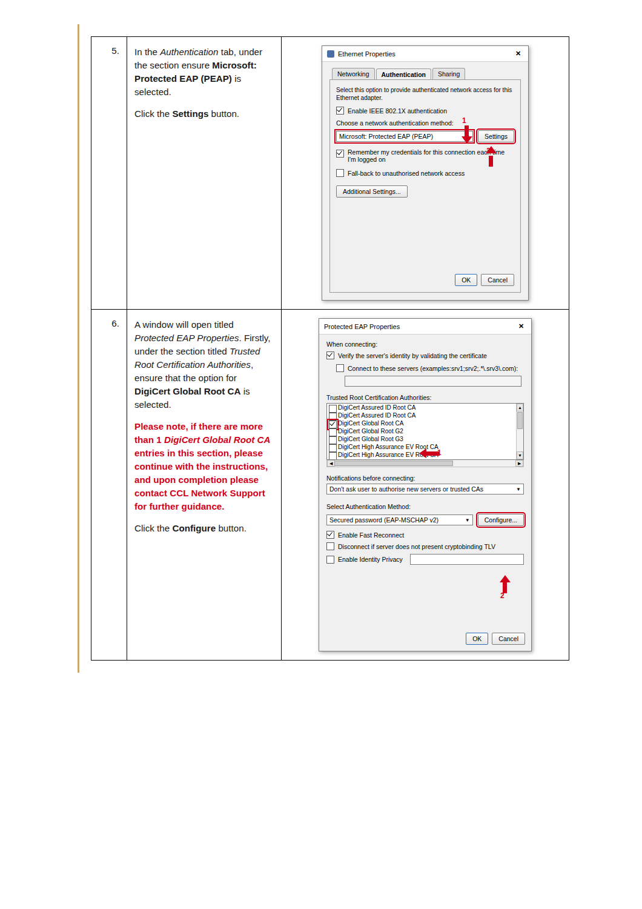| 5. | In the Authentication tab, under the section ensure Microsoft: Protected EAP (PEAP) is selected. Click the Settings button. | Ethernet Properties ✕ Networking Authentication Sharing Select this option to provide authenticated network access for this Ethernet adapter. Enable IEEE 802.1X authentication Choose a network authentication method: Microsoft: Protected EAP (PEAP) ▼ Settings Remember my credentials for this connection each time I'm logged on Fall-back to unauthorised network access Additional Settings... OK Cancel 1 2 |
| 6. | A window will open titled Protected EAP Properties . Firstly, under the section titled Trusted Root Certification Authorities , ensure that the option for DigiCert Global Root CA is selected. Please note, if there are more than 1 DigiCert Global Root CA entries in this section, please continue with the instructions, and upon completion please contact CCL Network Support for further guidance. Click the Configure button. | Protected EAP Properties ✕ When connecting: Verify the server's identity by validating the certificate Connect to these servers (examples:srv1;srv2;.*\.srv3\.com): Trusted Root Certification Authorities: DigiCert Assured ID Root CA DigiCert Assured ID Root CA DigiCert Global Root CA DigiCert Global Root G2 DigiCert Global Root G3 DigiCert High Assurance EV Root CA DigiCert High Assurance EV Root CA ▲ ▼ ◀ ▶ Notifications before connecting: Don't ask user to authorise new servers or trusted CAs ▼ Select Authentication Method: Secured password (EAP-MSCHAP v2) ▼ Configure... Enable Fast Reconnect Disconnect if server does not present cryptobinding TLV Enable Identity Privacy OK Cancel 1 2 |